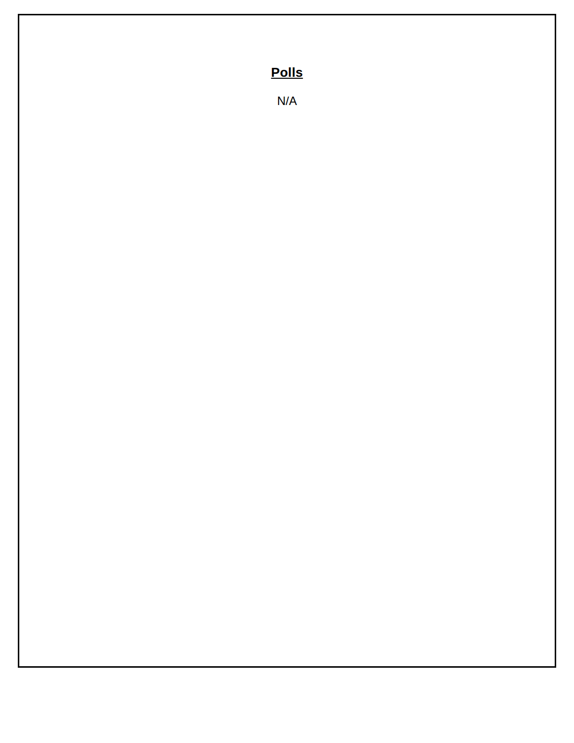Polls
N/A